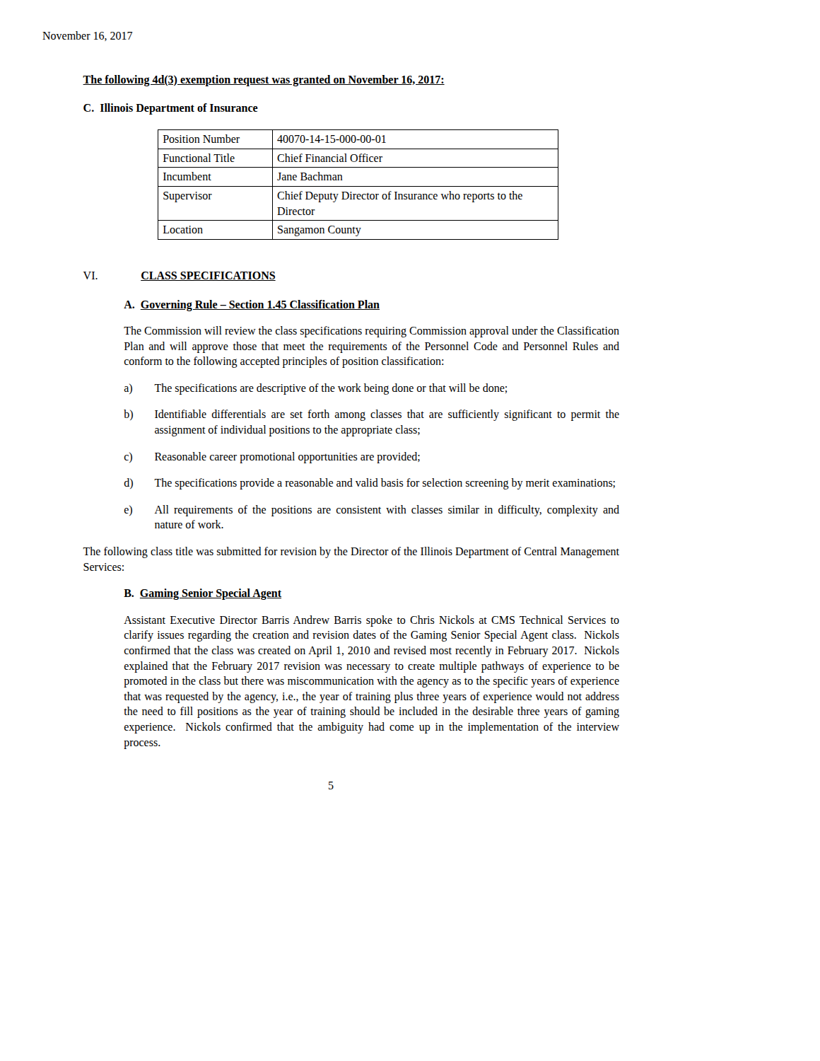November 16, 2017
The following 4d(3) exemption request was granted on November 16, 2017:
C. Illinois Department of Insurance
| Position Number | 40070-14-15-000-00-01 |
| Functional Title | Chief Financial Officer |
| Incumbent | Jane Bachman |
| Supervisor | Chief Deputy Director of Insurance who reports to the Director |
| Location | Sangamon County |
VI.
CLASS SPECIFICATIONS
A. Governing Rule – Section 1.45 Classification Plan
The Commission will review the class specifications requiring Commission approval under the Classification Plan and will approve those that meet the requirements of the Personnel Code and Personnel Rules and conform to the following accepted principles of position classification:
The specifications are descriptive of the work being done or that will be done;
Identifiable differentials are set forth among classes that are sufficiently significant to permit the assignment of individual positions to the appropriate class;
Reasonable career promotional opportunities are provided;
The specifications provide a reasonable and valid basis for selection screening by merit examinations;
All requirements of the positions are consistent with classes similar in difficulty, complexity and nature of work.
The following class title was submitted for revision by the Director of the Illinois Department of Central Management Services:
B. Gaming Senior Special Agent
Assistant Executive Director Barris Andrew Barris spoke to Chris Nickols at CMS Technical Services to clarify issues regarding the creation and revision dates of the Gaming Senior Special Agent class. Nickols confirmed that the class was created on April 1, 2010 and revised most recently in February 2017. Nickols explained that the February 2017 revision was necessary to create multiple pathways of experience to be promoted in the class but there was miscommunication with the agency as to the specific years of experience that was requested by the agency, i.e., the year of training plus three years of experience would not address the need to fill positions as the year of training should be included in the desirable three years of gaming experience. Nickols confirmed that the ambiguity had come up in the implementation of the interview process.
5